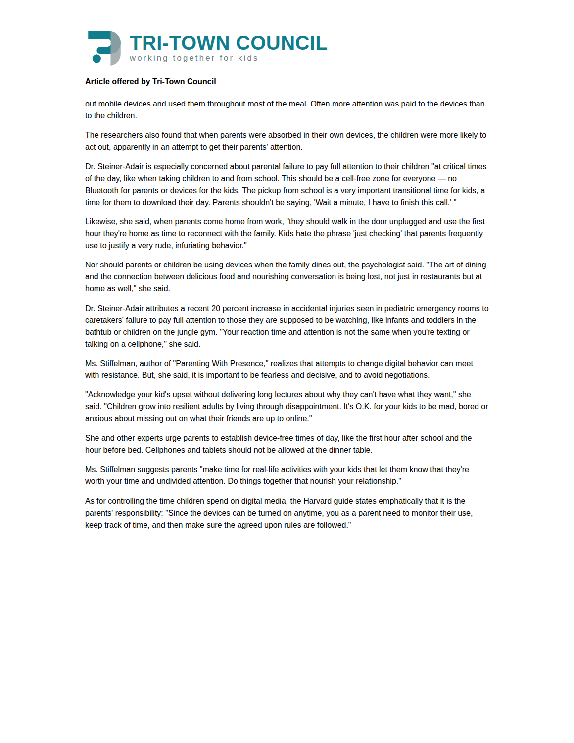TRI-TOWN COUNCIL
working together for kids
Article offered by Tri-Town Council
out mobile devices and used them throughout most of the meal. Often more attention was paid to the devices than to the children.
The researchers also found that when parents were absorbed in their own devices, the children were more likely to act out, apparently in an attempt to get their parents' attention.
Dr. Steiner-Adair is especially concerned about parental failure to pay full attention to their children "at critical times of the day, like when taking children to and from school. This should be a cell-free zone for everyone — no Bluetooth for parents or devices for the kids. The pickup from school is a very important transitional time for kids, a time for them to download their day. Parents shouldn't be saying, 'Wait a minute, I have to finish this call.' "
Likewise, she said, when parents come home from work, "they should walk in the door unplugged and use the first hour they're home as time to reconnect with the family. Kids hate the phrase 'just checking' that parents frequently use to justify a very rude, infuriating behavior."
Nor should parents or children be using devices when the family dines out, the psychologist said. "The art of dining and the connection between delicious food and nourishing conversation is being lost, not just in restaurants but at home as well," she said.
Dr. Steiner-Adair attributes a recent 20 percent increase in accidental injuries seen in pediatric emergency rooms to caretakers' failure to pay full attention to those they are supposed to be watching, like infants and toddlers in the bathtub or children on the jungle gym. "Your reaction time and attention is not the same when you're texting or talking on a cellphone," she said.
Ms. Stiffelman, author of "Parenting With Presence," realizes that attempts to change digital behavior can meet with resistance. But, she said, it is important to be fearless and decisive, and to avoid negotiations.
"Acknowledge your kid's upset without delivering long lectures about why they can't have what they want," she said. "Children grow into resilient adults by living through disappointment. It's O.K. for your kids to be mad, bored or anxious about missing out on what their friends are up to online."
She and other experts urge parents to establish device-free times of day, like the first hour after school and the hour before bed. Cellphones and tablets should not be allowed at the dinner table.
Ms. Stiffelman suggests parents "make time for real-life activities with your kids that let them know that they're worth your time and undivided attention. Do things together that nourish your relationship."
As for controlling the time children spend on digital media, the Harvard guide states emphatically that it is the parents' responsibility: "Since the devices can be turned on anytime, you as a parent need to monitor their use, keep track of time, and then make sure the agreed upon rules are followed."